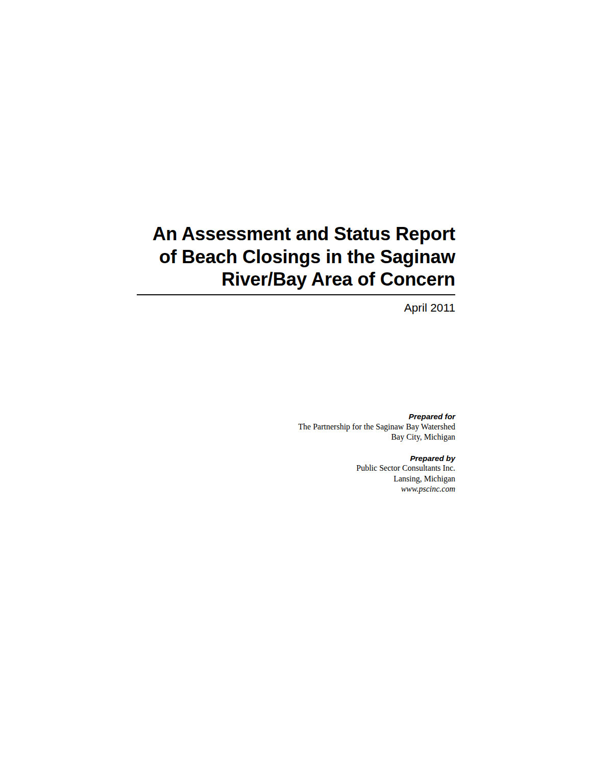An Assessment and Status Report of Beach Closings in the Saginaw River/Bay Area of Concern
April 2011
Prepared for
The Partnership for the Saginaw Bay Watershed
Bay City, Michigan
Prepared by
Public Sector Consultants Inc.
Lansing, Michigan
www.pscinc.com